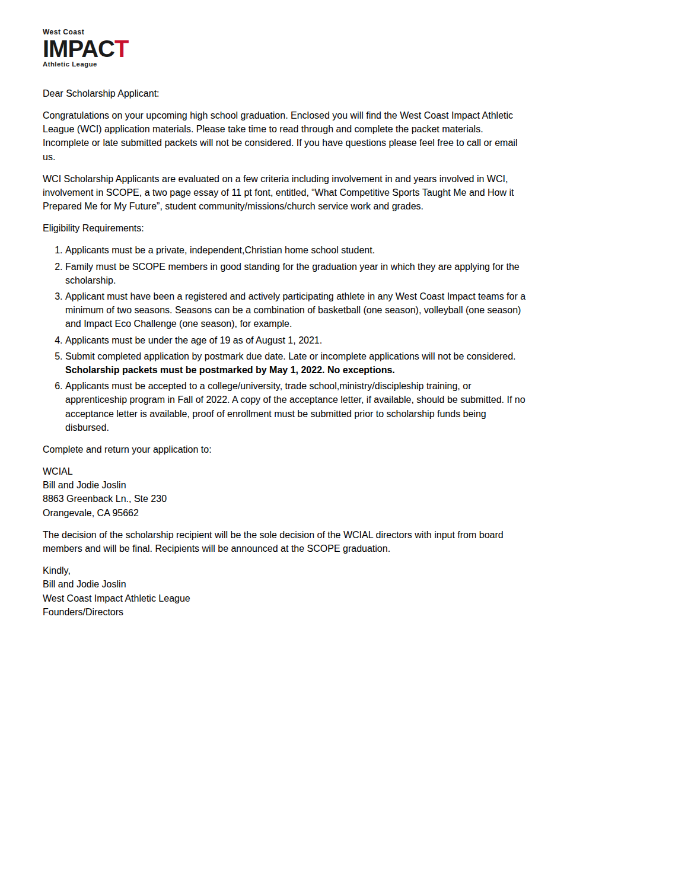West Coast
IMPACT
Athletic League
Dear Scholarship Applicant:
Congratulations on your upcoming high school graduation. Enclosed you will find the West Coast Impact Athletic League (WCI) application materials. Please take time to read through and complete the packet materials. Incomplete or late submitted packets will not be considered. If you have questions please feel free to call or email us.
WCI Scholarship Applicants are evaluated on a few criteria including involvement in and years involved in WCI, involvement in SCOPE, a two page essay of 11 pt font, entitled, “What Competitive Sports Taught Me and How it Prepared Me for My Future”, student community/missions/church service work and grades.
Eligibility Requirements:
Applicants must be a private, independent,Christian home school student.
Family must be SCOPE members in good standing for the graduation year in which they are applying for the scholarship.
Applicant must have been a registered and actively participating athlete in any West Coast Impact teams for a minimum of two seasons. Seasons can be a combination of basketball (one season), volleyball (one season) and Impact Eco Challenge (one season), for example.
Applicants must be under the age of 19 as of August 1, 2021.
Submit completed application by postmark due date. Late or incomplete applications will not be considered. Scholarship packets must be postmarked by May 1, 2022. No exceptions.
Applicants must be accepted to a college/university, trade school,ministry/discipleship training, or apprenticeship program in Fall of 2022. A copy of the acceptance letter, if available, should be submitted. If no acceptance letter is available, proof of enrollment must be submitted prior to scholarship funds being disbursed.
Complete and return your application to:
WCIAL
Bill and Jodie Joslin
8863 Greenback Ln., Ste 230
Orangevale, CA 95662
The decision of the scholarship recipient will be the sole decision of the WCIAL directors with input from board members and will be final. Recipients will be announced at the SCOPE graduation.
Kindly,
Bill and Jodie Joslin
West Coast Impact Athletic League
Founders/Directors